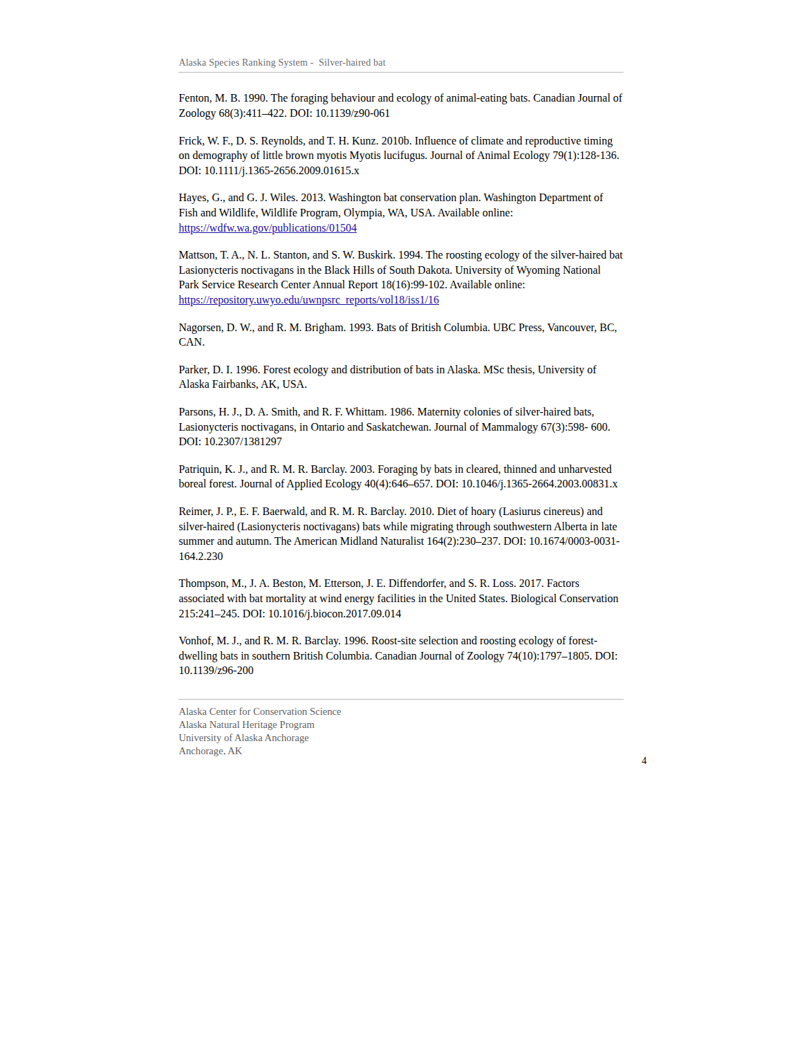Alaska Species Ranking System - Silver-haired bat
Fenton, M. B. 1990. The foraging behaviour and ecology of animal-eating bats. Canadian Journal of Zoology 68(3):411–422. DOI: 10.1139/z90-061
Frick, W. F., D. S. Reynolds, and T. H. Kunz. 2010b. Influence of climate and reproductive timing on demography of little brown myotis Myotis lucifugus. Journal of Animal Ecology 79(1):128-136. DOI: 10.1111/j.1365-2656.2009.01615.x
Hayes, G., and G. J. Wiles. 2013. Washington bat conservation plan. Washington Department of Fish and Wildlife, Wildlife Program, Olympia, WA, USA. Available online: https://wdfw.wa.gov/publications/01504
Mattson, T. A., N. L. Stanton, and S. W. Buskirk. 1994. The roosting ecology of the silver-haired bat Lasionycteris noctivagans in the Black Hills of South Dakota. University of Wyoming National Park Service Research Center Annual Report 18(16):99-102. Available online: https://repository.uwyo.edu/uwnpsrc_reports/vol18/iss1/16
Nagorsen, D. W., and R. M. Brigham. 1993. Bats of British Columbia. UBC Press, Vancouver, BC, CAN.
Parker, D. I. 1996. Forest ecology and distribution of bats in Alaska. MSc thesis, University of Alaska Fairbanks, AK, USA.
Parsons, H. J., D. A. Smith, and R. F. Whittam. 1986. Maternity colonies of silver-haired bats, Lasionycteris noctivagans, in Ontario and Saskatchewan. Journal of Mammalogy 67(3):598- 600. DOI: 10.2307/1381297
Patriquin, K. J., and R. M. R. Barclay. 2003. Foraging by bats in cleared, thinned and unharvested boreal forest. Journal of Applied Ecology 40(4):646–657. DOI: 10.1046/j.1365-2664.2003.00831.x
Reimer, J. P., E. F. Baerwald, and R. M. R. Barclay. 2010. Diet of hoary (Lasiurus cinereus) and silver-haired (Lasionycteris noctivagans) bats while migrating through southwestern Alberta in late summer and autumn. The American Midland Naturalist 164(2):230–237. DOI: 10.1674/0003-0031-164.2.230
Thompson, M., J. A. Beston, M. Etterson, J. E. Diffendorfer, and S. R. Loss. 2017. Factors associated with bat mortality at wind energy facilities in the United States. Biological Conservation 215:241–245. DOI: 10.1016/j.biocon.2017.09.014
Vonhof, M. J., and R. M. R. Barclay. 1996. Roost-site selection and roosting ecology of forest-dwelling bats in southern British Columbia. Canadian Journal of Zoology 74(10):1797–1805. DOI: 10.1139/z96-200
Alaska Center for Conservation Science
Alaska Natural Heritage Program
University of Alaska Anchorage
Anchorage, AK
4